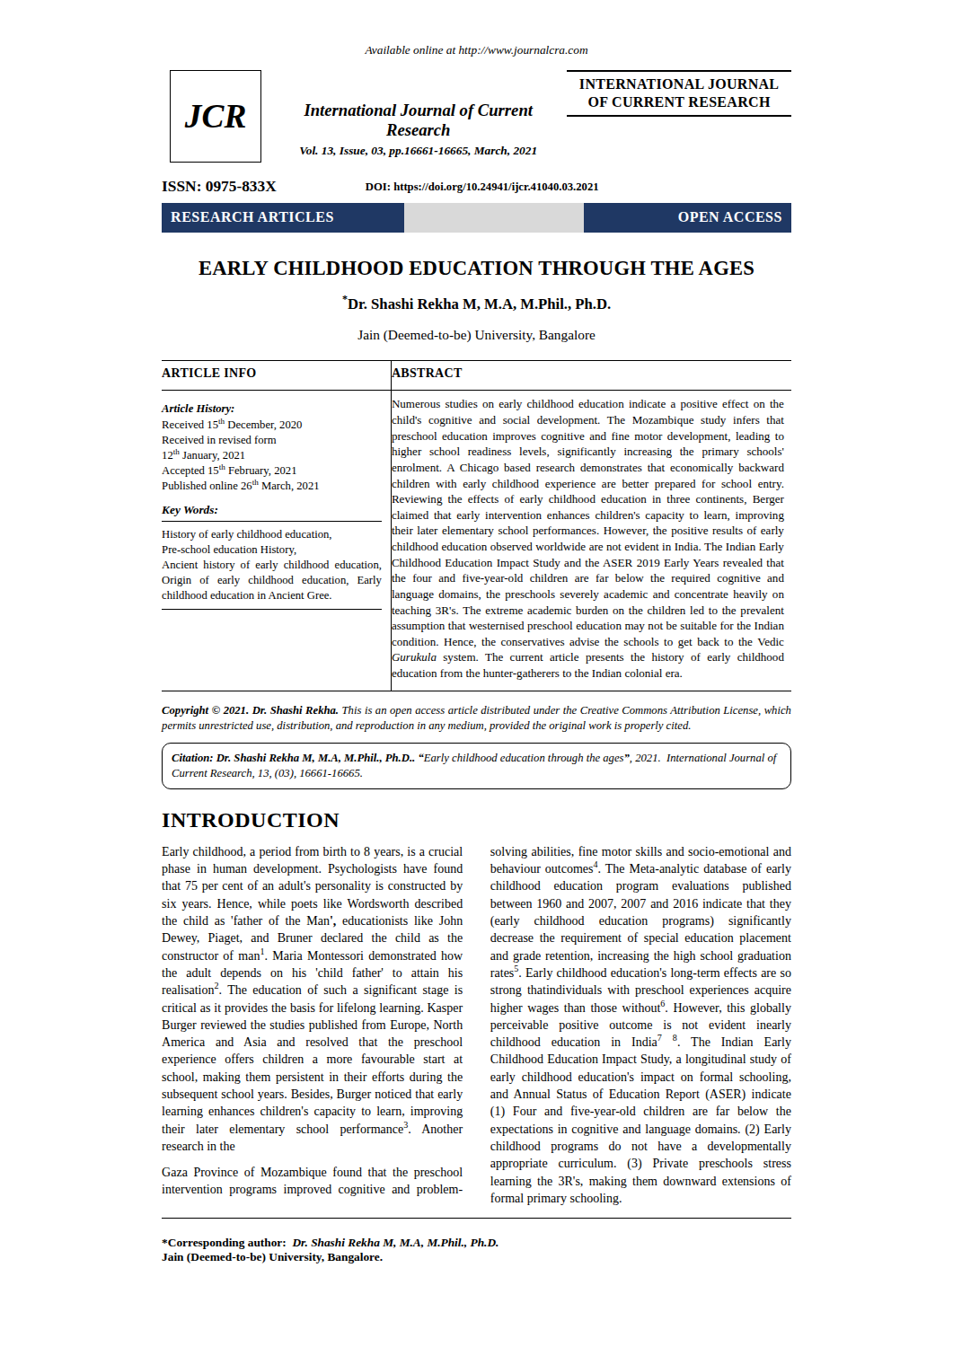Available online at http://www.journalcra.com
JCR
International Journal of Current Research
Vol. 13, Issue, 03, pp.16661-16665, March, 2021
INTERNATIONAL JOURNAL
OF CURRENT RESEARCH
ISSN: 0975-833X
DOI: https://doi.org/10.24941/ijcr.41040.03.2021
RESEARCH ARTICLES
OPEN ACCESS
EARLY CHILDHOOD EDUCATION THROUGH THE AGES
*Dr. Shashi Rekha M, M.A, M.Phil., Ph.D.
Jain (Deemed-to-be) University, Bangalore
| ARTICLE INFO | ABSTRACT |
| Article History: Received 15 th December, 2020 Received in revised form 12 th January, 2021 Accepted 15 th February, 2021 Published online 26 th March, 2021 Key Words: History of early childhood education, Pre-school education History, Ancient history of early childhood education, Origin of early childhood education, Early childhood education in Ancient Gree. | Numerous studies on early childhood education indicate a positive effect on the child's cognitive and social development. The Mozambique study infers that preschool education improves cognitive and fine motor development, leading to higher school readiness levels, significantly increasing the primary schools' enrolment. A Chicago based research demonstrates that economically backward children with early childhood experience are better prepared for school entry. Reviewing the effects of early childhood education in three continents, Berger claimed that early intervention enhances children's capacity to learn, improving their later elementary school performances. However, the positive results of early childhood education observed worldwide are not evident in India. The Indian Early Childhood Education Impact Study and the ASER 2019 Early Years revealed that the four and five-year-old children are far below the required cognitive and language domains, the preschools severely academic and concentrate heavily on teaching 3R's. The extreme academic burden on the children led to the prevalent assumption that westernised preschool education may not be suitable for the Indian condition. Hence, the conservatives advise the schools to get back to the Vedic Gurukula system. The current article presents the history of early childhood education from the hunter-gatherers to the Indian colonial era. |
Copyright © 2021. Dr. Shashi Rekha. This is an open access article distributed under the Creative Commons Attribution License, which permits unrestricted use, distribution, and reproduction in any medium, provided the original work is properly cited.
Citation: Dr. Shashi Rekha M, M.A, M.Phil., Ph.D.. “Early childhood education through the ages”, 2021. International Journal of Current Research, 13, (03), 16661-16665.
INTRODUCTION
Early childhood, a period from birth to 8 years, is a crucial phase in human development. Psychologists have found that 75 per cent of an adult's personality is constructed by six years. Hence, while poets like Wordsworth described the child as 'father of the Man', educationists like John Dewey, Piaget, and Bruner declared the child as the constructor of man1. Maria Montessori demonstrated how the adult depends on his 'child father' to attain his realisation2. The education of such a significant stage is critical as it provides the basis for lifelong learning. Kasper Burger reviewed the studies published from Europe, North America and Asia and resolved that the preschool experience offers children a more favourable start at school, making them persistent in their efforts during the subsequent school years. Besides, Burger noticed that early learning enhances children's capacity to learn, improving their later elementary school performance3. Another research in the
Gaza Province of Mozambique found that the preschool intervention programs improved cognitive and problem-solving abilities, fine motor skills and socio-emotional and behaviour outcomes4. The Meta-analytic database of early childhood education program evaluations published between 1960 and 2007, 2007 and 2016 indicate that they (early childhood education programs) significantly decrease the requirement of special education placement and grade retention, increasing the high school graduation rates5. Early childhood education's long-term effects are so strong thatindividuals with preschool experiences acquire higher wages than those without6. However, this globally perceivable positive outcome is not evident inearly childhood education in India7 8. The Indian Early Childhood Education Impact Study, a longitudinal study of early childhood education's impact on formal schooling, and Annual Status of Education Report (ASER) indicate (1) Four and five-year-old children are far below the expectations in cognitive and language domains. (2) Early childhood programs do not have a developmentally appropriate curriculum. (3) Private preschools stress learning the 3R's, making them downward extensions of formal primary schooling.
*Corresponding author: Dr. Shashi Rekha M, M.A, M.Phil., Ph.D.
Jain (Deemed-to-be) University, Bangalore.